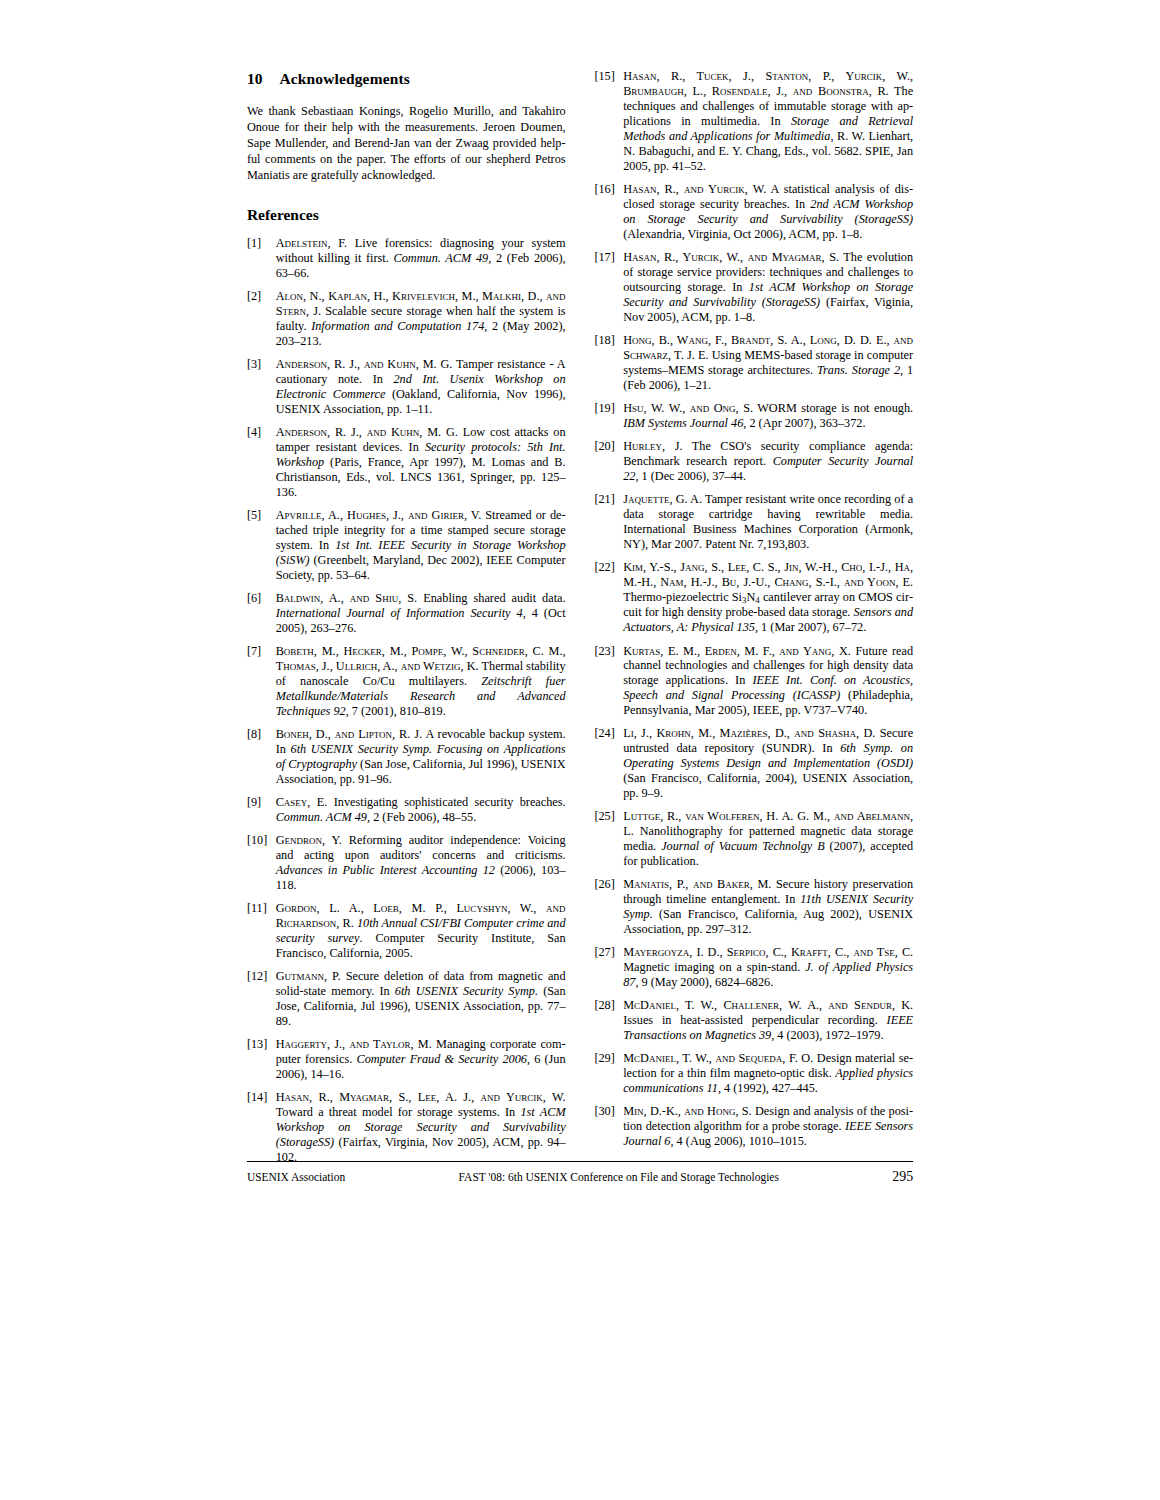10 Acknowledgements
We thank Sebastiaan Konings, Rogelio Murillo, and Takahiro Onoue for their help with the measurements. Jeroen Doumen, Sape Mullender, and Berend-Jan van der Zwaag provided helpful comments on the paper. The efforts of our shepherd Petros Maniatis are gratefully acknowledged.
References
[1] Adelstein, F. Live forensics: diagnosing your system without killing it first. Commun. ACM 49, 2 (Feb 2006), 63–66.
[2] Alon, N., Kaplan, H., Krivelevich, M., Malkhi, D., and Stern, J. Scalable secure storage when half the system is faulty. Information and Computation 174, 2 (May 2002), 203–213.
[3] Anderson, R. J., and Kuhn, M. G. Tamper resistance - A cautionary note. In 2nd Int. Usenix Workshop on Electronic Commerce (Oakland, California, Nov 1996), USENIX Association, pp. 1–11.
[4] Anderson, R. J., and Kuhn, M. G. Low cost attacks on tamper resistant devices. In Security protocols: 5th Int. Workshop (Paris, France, Apr 1997), M. Lomas and B. Christianson, Eds., vol. LNCS 1361, Springer, pp. 125–136.
[5] Apvrille, A., Hughes, J., and Girier, V. Streamed or detached triple integrity for a time stamped secure storage system. In 1st Int. IEEE Security in Storage Workshop (SiSW) (Greenbelt, Maryland, Dec 2002), IEEE Computer Society, pp. 53–64.
[6] Baldwin, A., and Shiu, S. Enabling shared audit data. International Journal of Information Security 4, 4 (Oct 2005), 263–276.
[7] Bobeth, M., Hecker, M., Pompe, W., Schneider, C. M., Thomas, J., Ullrich, A., and Wetzig, K. Thermal stability of nanoscale Co/Cu multilayers. Zeitschrift fuer Metallkunde/Materials Research and Advanced Techniques 92, 7 (2001), 810–819.
[8] Boneh, D., and Lipton, R. J. A revocable backup system. In 6th USENIX Security Symp. Focusing on Applications of Cryptography (San Jose, California, Jul 1996), USENIX Association, pp. 91–96.
[9] Casey, E. Investigating sophisticated security breaches. Commun. ACM 49, 2 (Feb 2006), 48–55.
[10] Gendron, Y. Reforming auditor independence: Voicing and acting upon auditors' concerns and criticisms. Advances in Public Interest Accounting 12 (2006), 103–118.
[11] Gordon, L. A., Loeb, M. P., Lucyshyn, W., and Richardson, R. 10th Annual CSI/FBI Computer crime and security survey. Computer Security Institute, San Francisco, California, 2005.
[12] Gutmann, P. Secure deletion of data from magnetic and solid-state memory. In 6th USENIX Security Symp. (San Jose, California, Jul 1996), USENIX Association, pp. 77–89.
[13] Haggerty, J., and Taylor, M. Managing corporate computer forensics. Computer Fraud & Security 2006, 6 (Jun 2006), 14–16.
[14] Hasan, R., Myagmar, S., Lee, A. J., and Yurcik, W. Toward a threat model for storage systems. In 1st ACM Workshop on Storage Security and Survivability (StorageSS) (Fairfax, Virginia, Nov 2005), ACM, pp. 94–102.
[15] Hasan, R., Tucek, J., Stanton, P., Yurcik, W., Brumbaugh, L., Rosendale, J., and Boonstra, R. The techniques and challenges of immutable storage with applications in multimedia. In Storage and Retrieval Methods and Applications for Multimedia, R. W. Lienhart, N. Babaguchi, and E. Y. Chang, Eds., vol. 5682. SPIE, Jan 2005, pp. 41–52.
[16] Hasan, R., and Yurcik, W. A statistical analysis of disclosed storage security breaches. In 2nd ACM Workshop on Storage Security and Survivability (StorageSS) (Alexandria, Virginia, Oct 2006), ACM, pp. 1–8.
[17] Hasan, R., Yurcik, W., and Myagmar, S. The evolution of storage service providers: techniques and challenges to outsourcing storage. In 1st ACM Workshop on Storage Security and Survivability (StorageSS) (Fairfax, Viginia, Nov 2005), ACM, pp. 1–8.
[18] Hong, B., Wang, F., Brandt, S. A., Long, D. D. E., and Schwarz, T. J. E. Using MEMS-based storage in computer systems–MEMS storage architectures. Trans. Storage 2, 1 (Feb 2006), 1–21.
[19] Hsu, W. W., and Ong, S. WORM storage is not enough. IBM Systems Journal 46, 2 (Apr 2007), 363–372.
[20] Hurley, J. The CSO's security compliance agenda: Benchmark research report. Computer Security Journal 22, 1 (Dec 2006), 37–44.
[21] Jaquette, G. A. Tamper resistant write once recording of a data storage cartridge having rewritable media. International Business Machines Corporation (Armonk, NY), Mar 2007. Patent Nr. 7,193,803.
[22] Kim, Y.-S., Jang, S., Lee, C. S., Jin, W.-H., Cho, I.-J., Ha, M.-H., Nam, H.-J., Bu, J.-U., Chang, S.-I., and Yoon, E. Thermo-piezoelectric Si3N4 cantilever array on CMOS circuit for high density probe-based data storage. Sensors and Actuators, A: Physical 135, 1 (Mar 2007), 67–72.
[23] Kurtas, E. M., Erden, M. F., and Yang, X. Future read channel technologies and challenges for high density data storage applications. In IEEE Int. Conf. on Acoustics, Speech and Signal Processing (ICASSP) (Philadephia, Pennsylvania, Mar 2005), IEEE, pp. V737–V740.
[24] Li, J., Krohn, M., Mazières, D., and Shasha, D. Secure untrusted data repository (SUNDR). In 6th Symp. on Operating Systems Design and Implementation (OSDI) (San Francisco, California, 2004), USENIX Association, pp. 9–9.
[25] Luttge, R., van Wolferen, H. A. G. M., and Abelmann, L. Nanolithography for patterned magnetic data storage media. Journal of Vacuum Technolgy B (2007), accepted for publication.
[26] Maniatis, P., and Baker, M. Secure history preservation through timeline entanglement. In 11th USENIX Security Symp. (San Francisco, California, Aug 2002), USENIX Association, pp. 297–312.
[27] Mayergoyza, I. D., Serpico, C., Krafft, C., and Tse, C. Magnetic imaging on a spin-stand. J. of Applied Physics 87, 9 (May 2000), 6824–6826.
[28] McDaniel, T. W., Challener, W. A., and Sendur, K. Issues in heat-assisted perpendicular recording. IEEE Transactions on Magnetics 39, 4 (2003), 1972–1979.
[29] McDaniel, T. W., and Sequeda, F. O. Design material selection for a thin film magneto-optic disk. Applied physics communications 11, 4 (1992), 427–445.
[30] Min, D.-K., and Hong, S. Design and analysis of the position detection algorithm for a probe storage. IEEE Sensors Journal 6, 4 (Aug 2006), 1010–1015.
USENIX Association
FAST '08: 6th USENIX Conference on File and Storage Technologies
295